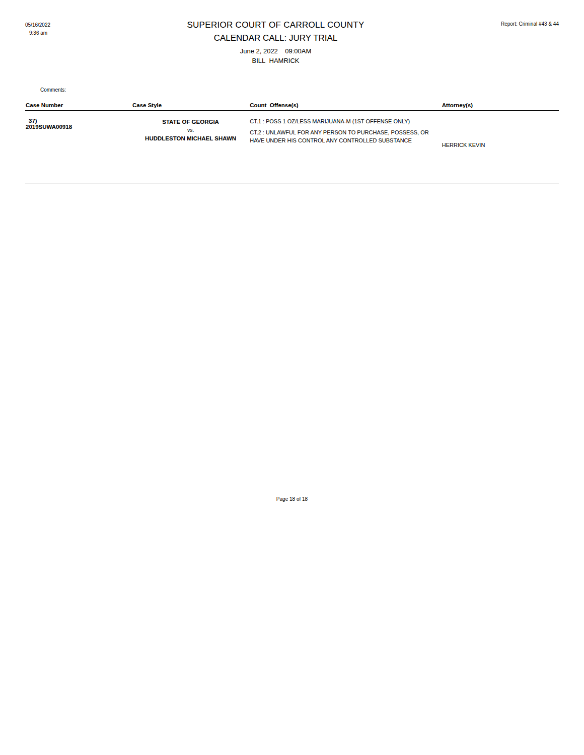05/16/2022 9:36 am
SUPERIOR COURT OF CARROLL COUNTY
CALENDAR CALL: JURY TRIAL
June 2, 2022 09:00AM
BILL HAMRICK
Report: Criminal #43 & 44
Comments:
| Case Number | Case Style | Count Offense(s) | Attorney(s) |
| --- | --- | --- | --- |
| 37) 2019SUWA00918 | STATE OF GEORGIA vs. HUDDLESTON MICHAEL SHAWN | CT.1 : POSS 1 OZ/LESS MARIJUANA-M (1ST OFFENSE ONLY) CT.2 : UNLAWFUL FOR ANY PERSON TO PURCHASE, POSSESS, OR HAVE UNDER HIS CONTROL ANY CONTROLLED SUBSTANCE | HERRICK KEVIN |
Page 18 of 18